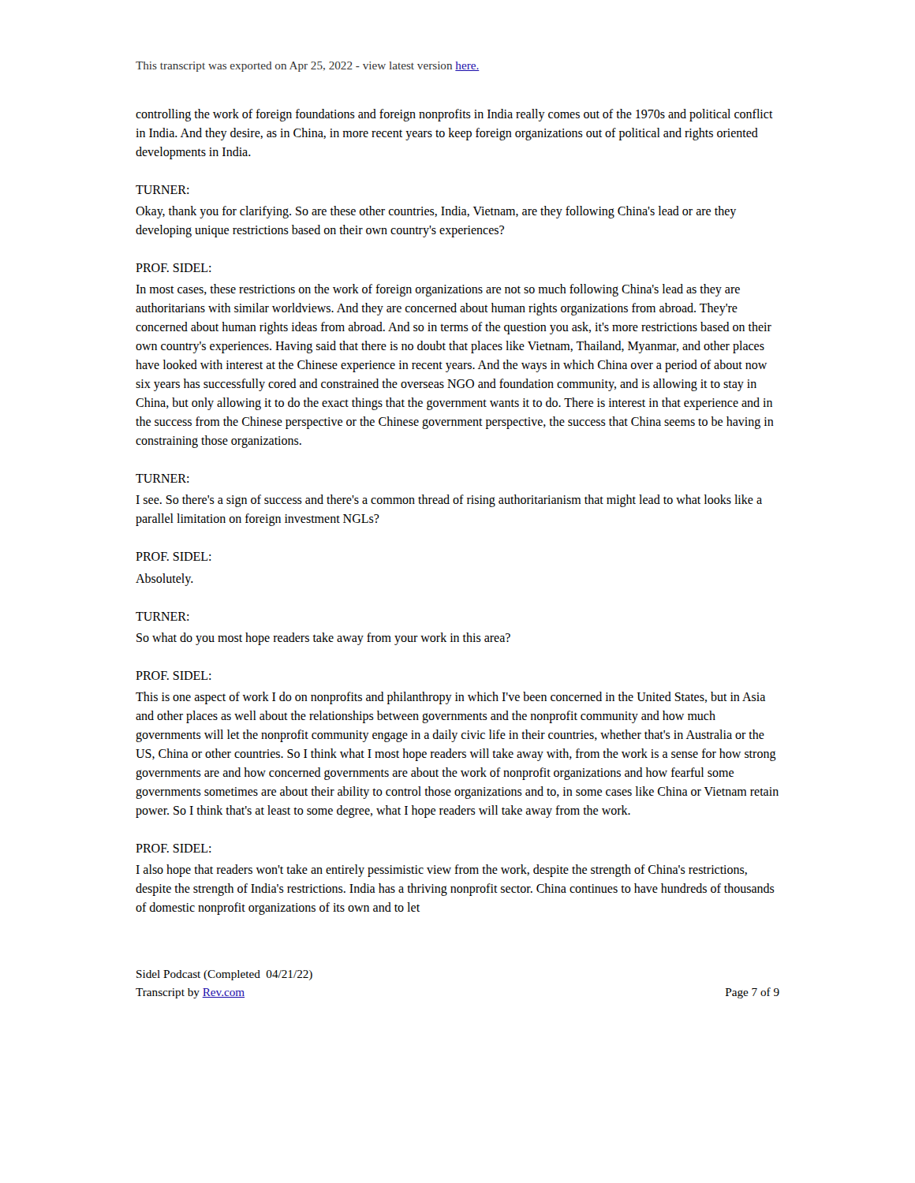This transcript was exported on Apr 25, 2022 - view latest version here.
controlling the work of foreign foundations and foreign nonprofits in India really comes out of the 1970s and political conflict in India. And they desire, as in China, in more recent years to keep foreign organizations out of political and rights oriented developments in India.
TURNER:
Okay, thank you for clarifying. So are these other countries, India, Vietnam, are they following China's lead or are they developing unique restrictions based on their own country's experiences?
PROF. SIDEL:
In most cases, these restrictions on the work of foreign organizations are not so much following China's lead as they are authoritarians with similar worldviews. And they are concerned about human rights organizations from abroad. They're concerned about human rights ideas from abroad. And so in terms of the question you ask, it's more restrictions based on their own country's experiences. Having said that there is no doubt that places like Vietnam, Thailand, Myanmar, and other places have looked with interest at the Chinese experience in recent years. And the ways in which China over a period of about now six years has successfully cored and constrained the overseas NGO and foundation community, and is allowing it to stay in China, but only allowing it to do the exact things that the government wants it to do. There is interest in that experience and in the success from the Chinese perspective or the Chinese government perspective, the success that China seems to be having in constraining those organizations.
TURNER:
I see. So there's a sign of success and there's a common thread of rising authoritarianism that might lead to what looks like a parallel limitation on foreign investment NGLs?
PROF. SIDEL:
Absolutely.
TURNER:
So what do you most hope readers take away from your work in this area?
PROF. SIDEL:
This is one aspect of work I do on nonprofits and philanthropy in which I've been concerned in the United States, but in Asia and other places as well about the relationships between governments and the nonprofit community and how much governments will let the nonprofit community engage in a daily civic life in their countries, whether that's in Australia or the US, China or other countries. So I think what I most hope readers will take away with, from the work is a sense for how strong governments are and how concerned governments are about the work of nonprofit organizations and how fearful some governments sometimes are about their ability to control those organizations and to, in some cases like China or Vietnam retain power. So I think that's at least to some degree, what I hope readers will take away from the work.
PROF. SIDEL:
I also hope that readers won't take an entirely pessimistic view from the work, despite the strength of China's restrictions, despite the strength of India's restrictions. India has a thriving nonprofit sector. China continues to have hundreds of thousands of domestic nonprofit organizations of its own and to let
Sidel Podcast (Completed 04/21/22)
Transcript by Rev.com
Page 7 of 9